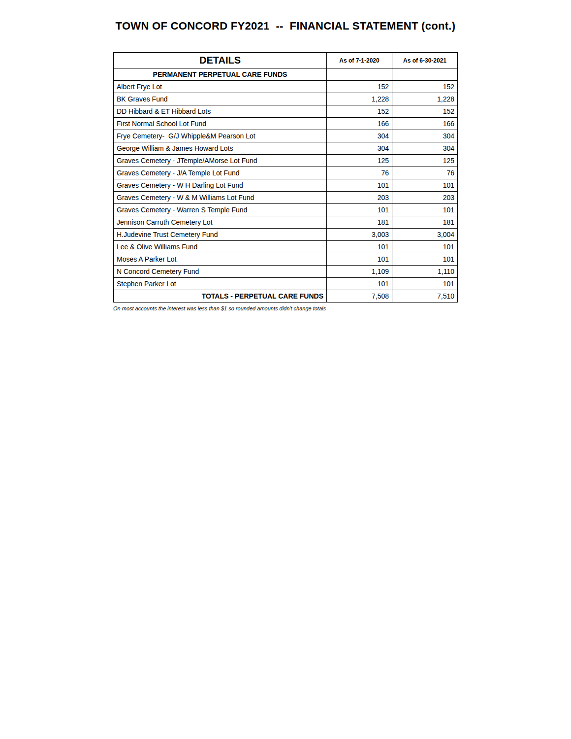TOWN OF CONCORD FY2021 -- FINANCIAL STATEMENT (cont.)
| DETAILS | As of 7-1-2020 | As of 6-30-2021 |
| --- | --- | --- |
| PERMANENT PERPETUAL CARE FUNDS | | |
| Albert Frye Lot | 152 | 152 |
| BK Graves Fund | 1,228 | 1,228 |
| DD Hibbard & ET Hibbard Lots | 152 | 152 |
| First Normal School Lot Fund | 166 | 166 |
| Frye Cemetery- G/J Whipple&M Pearson Lot | 304 | 304 |
| George William & James Howard Lots | 304 | 304 |
| Graves Cemetery - JTemple/AMorse Lot Fund | 125 | 125 |
| Graves Cemetery - J/A Temple Lot Fund | 76 | 76 |
| Graves Cemetery - W H Darling Lot Fund | 101 | 101 |
| Graves Cemetery - W & M Williams Lot Fund | 203 | 203 |
| Graves Cemetery - Warren S Temple Fund | 101 | 101 |
| Jennison Carruth Cemetery Lot | 181 | 181 |
| H.Judevine Trust Cemetery Fund | 3,003 | 3,004 |
| Lee & Olive Williams Fund | 101 | 101 |
| Moses A Parker Lot | 101 | 101 |
| N Concord Cemetery Fund | 1,109 | 1,110 |
| Stephen Parker Lot | 101 | 101 |
| TOTALS - PERPETUAL CARE FUNDS | 7,508 | 7,510 |
On most accounts the interest was less than $1 so rounded amounts didn't change totals